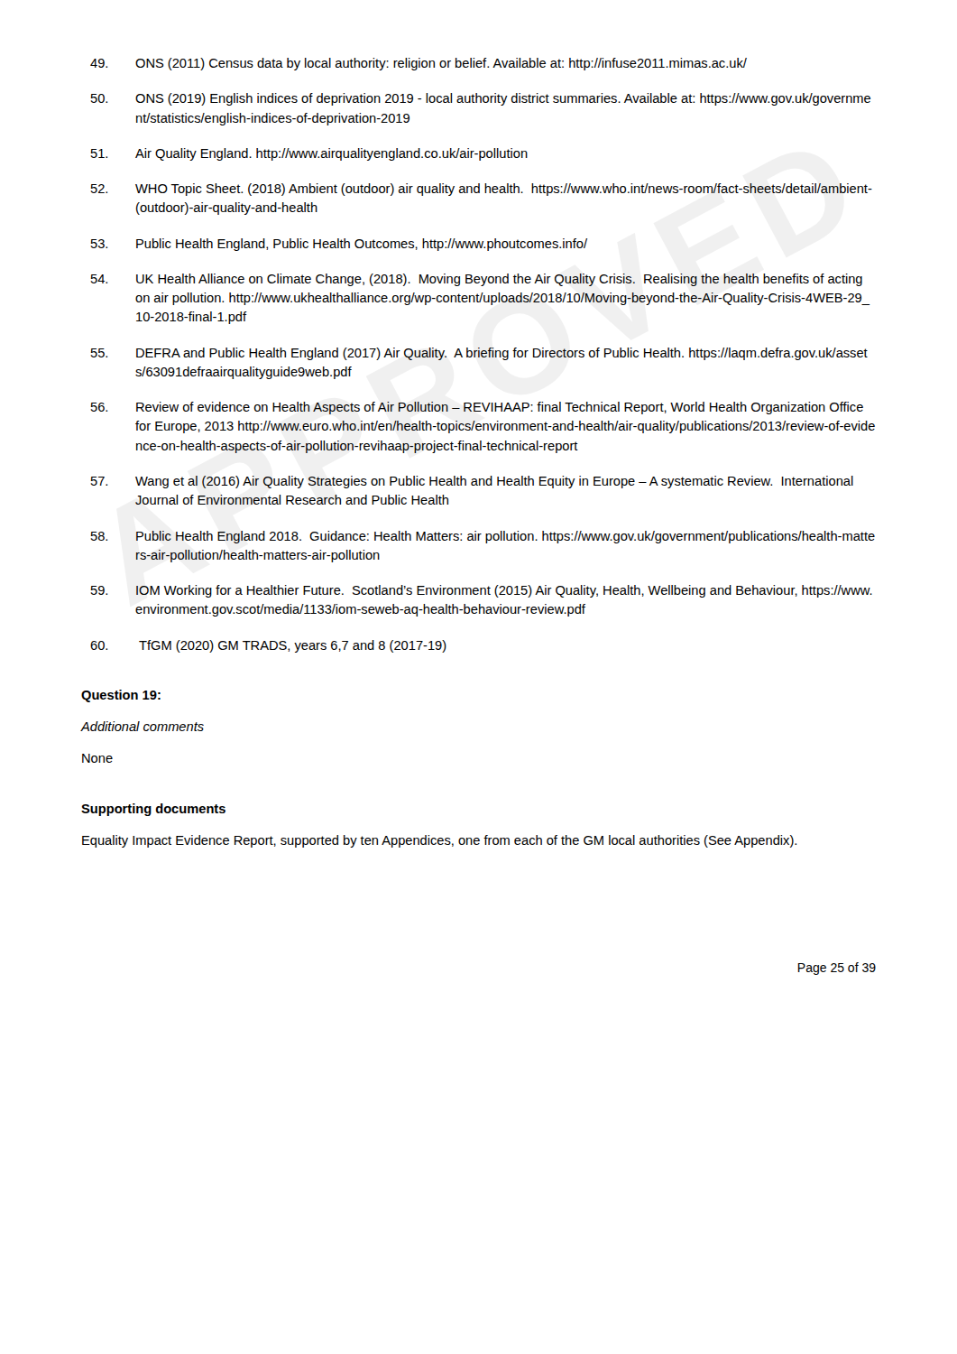APPROVED
49. ONS (2011) Census data by local authority: religion or belief. Available at: http://infuse2011.mimas.ac.uk/
50. ONS (2019) English indices of deprivation 2019 - local authority district summaries. Available at: https://www.gov.uk/government/statistics/english-indices-of-deprivation-2019
51. Air Quality England. http://www.airqualityengland.co.uk/air-pollution
52. WHO Topic Sheet. (2018) Ambient (outdoor) air quality and health. https://www.who.int/news-room/fact-sheets/detail/ambient-(outdoor)-air-quality-and-health
53. Public Health England, Public Health Outcomes, http://www.phoutcomes.info/
54. UK Health Alliance on Climate Change, (2018). Moving Beyond the Air Quality Crisis. Realising the health benefits of acting on air pollution. http://www.ukhealthalliance.org/wp-content/uploads/2018/10/Moving-beyond-the-Air-Quality-Crisis-4WEB-29_10-2018-final-1.pdf
55. DEFRA and Public Health England (2017) Air Quality. A briefing for Directors of Public Health. https://laqm.defra.gov.uk/assets/63091defraairqualityguide9web.pdf
56. Review of evidence on Health Aspects of Air Pollution – REVIHAAP: final Technical Report, World Health Organization Office for Europe, 2013 http://www.euro.who.int/en/health-topics/environment-and-health/air-quality/publications/2013/review-of-evidence-on-health-aspects-of-air-pollution-revihaap-project-final-technical-report
57. Wang et al (2016) Air Quality Strategies on Public Health and Health Equity in Europe – A systematic Review. International Journal of Environmental Research and Public Health
58. Public Health England 2018. Guidance: Health Matters: air pollution. https://www.gov.uk/government/publications/health-matters-air-pollution/health-matters-air-pollution
59. IOM Working for a Healthier Future. Scotland’s Environment (2015) Air Quality, Health, Wellbeing and Behaviour, https://www.environment.gov.scot/media/1133/iom-seweb-aq-health-behaviour-review.pdf
60. TfGM (2020) GM TRADS, years 6,7 and 8 (2017-19)
Question 19:
Additional comments
None
Supporting documents
Equality Impact Evidence Report, supported by ten Appendices, one from each of the GM local authorities (See Appendix).
Page 25 of 39